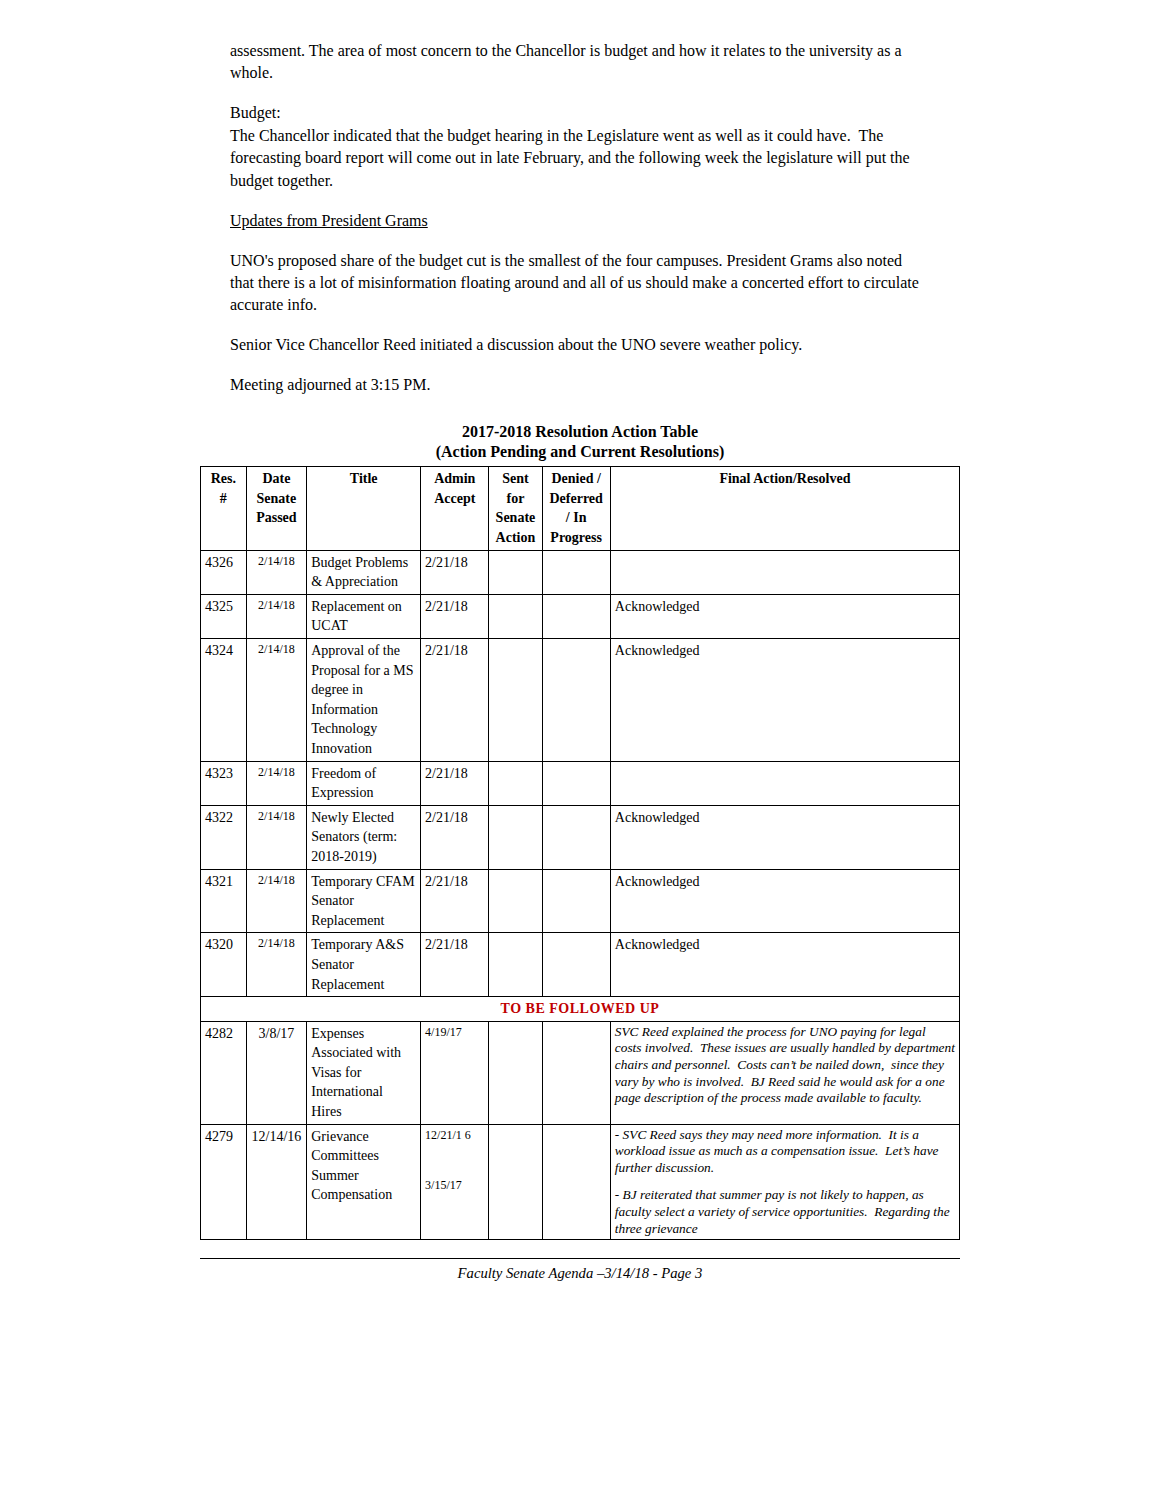assessment. The area of most concern to the Chancellor is budget and how it relates to the university as a whole.
Budget:
The Chancellor indicated that the budget hearing in the Legislature went as well as it could have. The forecasting board report will come out in late February, and the following week the legislature will put the budget together.
Updates from President Grams
UNO's proposed share of the budget cut is the smallest of the four campuses. President Grams also noted that there is a lot of misinformation floating around and all of us should make a concerted effort to circulate accurate info.
Senior Vice Chancellor Reed initiated a discussion about the UNO severe weather policy.
Meeting adjourned at 3:15 PM.
2017-2018 Resolution Action Table
(Action Pending and Current Resolutions)
| Res. # | Date Senate Passed | Title | Admin Accept | Sent for Senate Action | Denied / Deferred / In Progress | Final Action/Resolved |
| --- | --- | --- | --- | --- | --- | --- |
| 4326 | 2/14/18 | Budget Problems & Appreciation | 2/21/18 | | | |
| 4325 | 2/14/18 | Replacement on UCAT | 2/21/18 | | | Acknowledged |
| 4324 | 2/14/18 | Approval of the Proposal for a MS degree in Information Technology Innovation | 2/21/18 | | | Acknowledged |
| 4323 | 2/14/18 | Freedom of Expression | 2/21/18 | | | |
| 4322 | 2/14/18 | Newly Elected Senators (term: 2018-2019) | 2/21/18 | | | Acknowledged |
| 4321 | 2/14/18 | Temporary CFAM Senator Replacement | 2/21/18 | | | Acknowledged |
| 4320 | 2/14/18 | Temporary A&S Senator Replacement | 2/21/18 | | | Acknowledged |
| TO BE FOLLOWED UP |
| 4282 | 3/8/17 | Expenses Associated with Visas for International Hires | 4/19/17 | | | SVC Reed explained the process for UNO paying for legal costs involved. These issues are usually handled by department chairs and personnel. Costs can’t be nailed down, since they vary by who is involved. BJ Reed said he would ask for a one page description of the process made available to faculty. |
| 4279 | 12/14/16 | Grievance Committees Summer Compensation | 12/21/1 6 3/15/17 | | | - SVC Reed says they may need more information. It is a workload issue as much as a compensation issue. Let’s have further discussion. - BJ reiterated that summer pay is not likely to happen, as faculty select a variety of service opportunities. Regarding the three grievance |
Faculty Senate Agenda –3/14/18 - Page 3